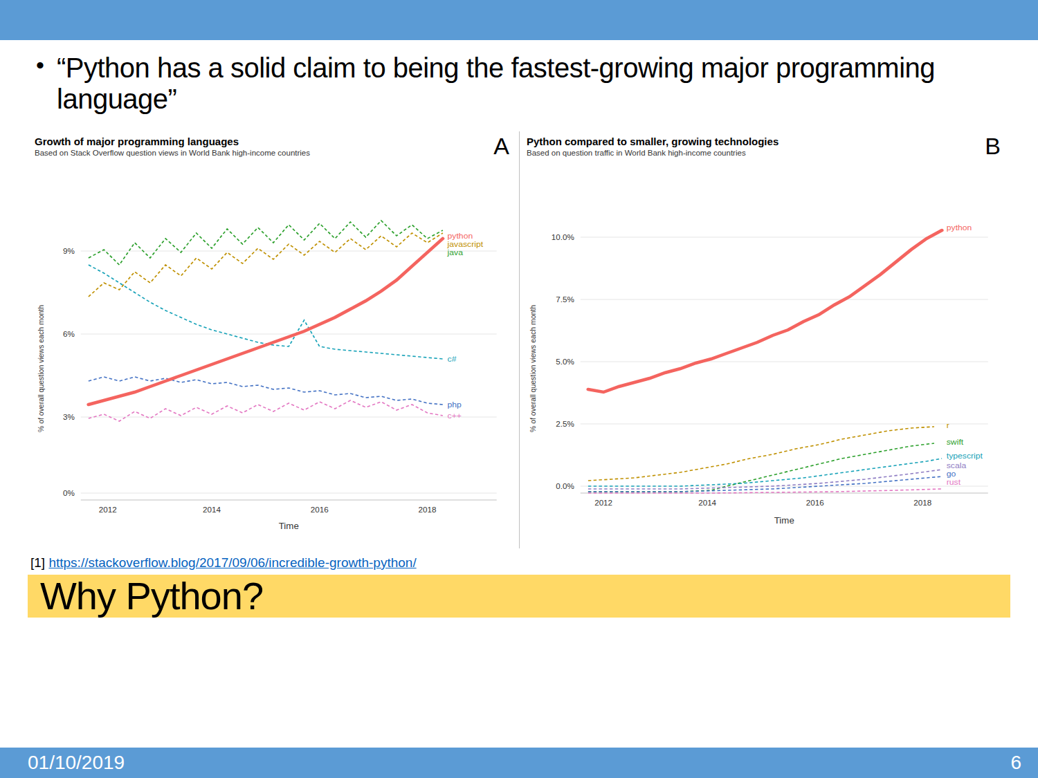“Python has a solid claim to being the fastest-growing major programming language”
A
Growth of major programming languages
Based on Stack Overflow question views in World Bank high-income countries
% of overall question views each month 0% 3% 6% 9% 2012 2014 2016 2018 Time python javascript java c# php c++
B
Python compared to smaller, growing technologies
Based on question traffic in World Bank high-income countries
% of overall question views each month 0.0% 2.5% 5.0% 7.5% 10.0% 2012 2014 2016 2018 Time python r swift typescript scala go rust
[1] https://stackoverflow.blog/2017/09/06/incredible-growth-python/
Why Python?
01/10/2019 6